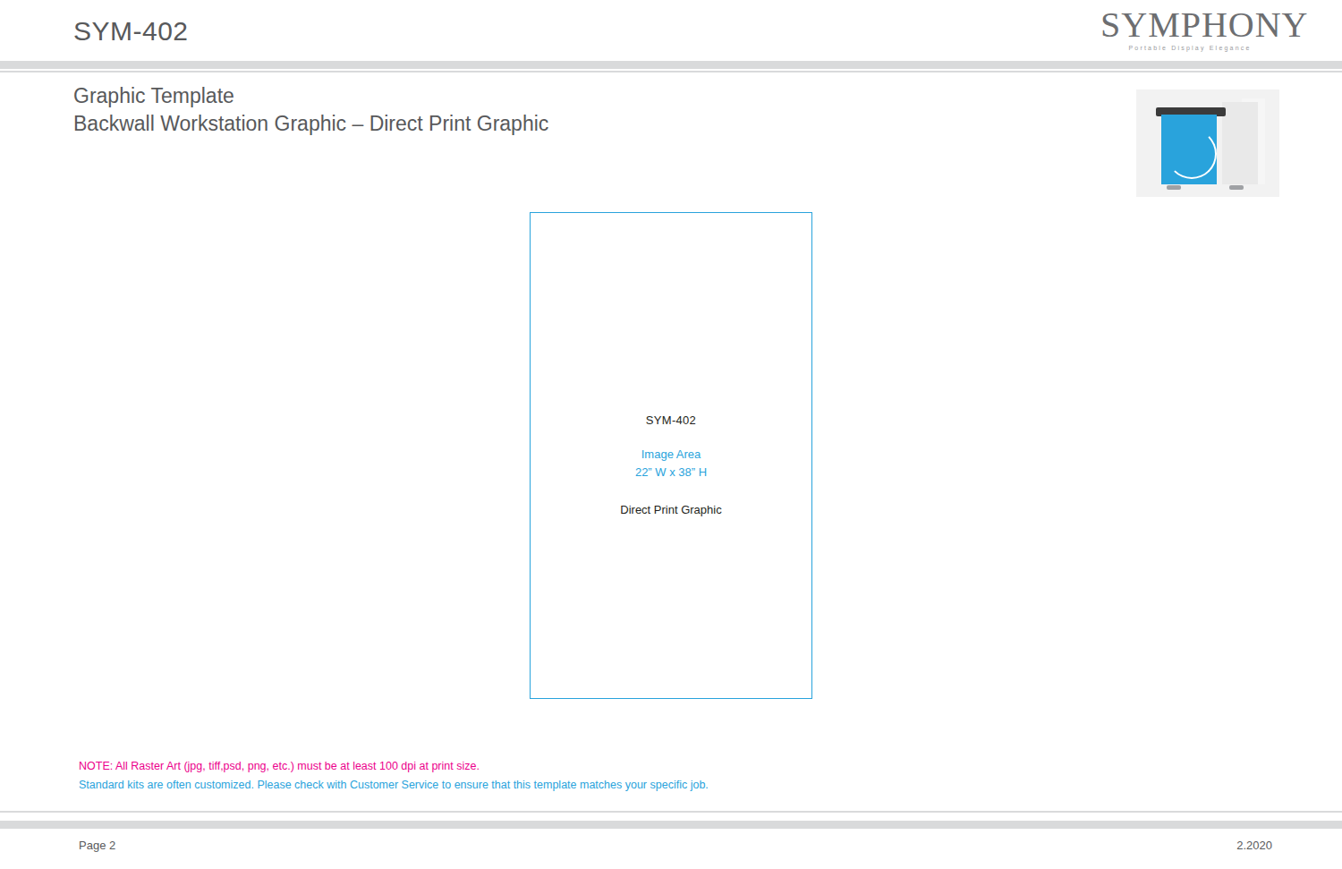SYM-402
SYMPHONY
Portable Display Elegance
Graphic Template
Backwall Workstation Graphic – Direct Print Graphic
SYM-402
Image Area
22” W x 38” H
Direct Print Graphic
NOTE: All Raster Art (jpg, tiff,psd, png, etc.) must be at least 100 dpi at print size.
Standard kits are often customized. Please check with Customer Service to ensure that this template matches your specific job.
Page 2
2.2020